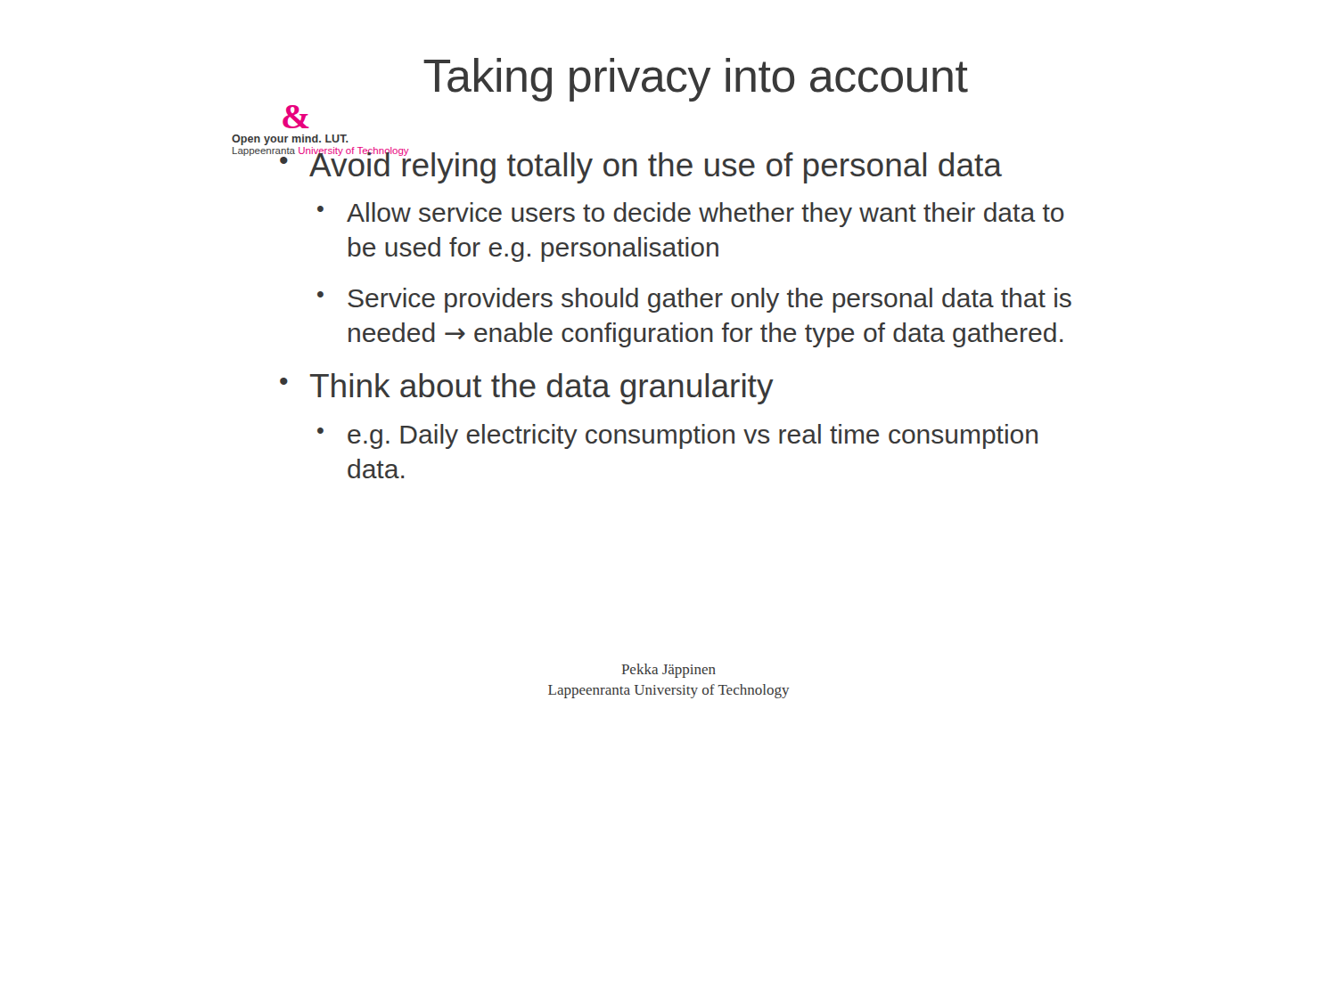& Open your mind. LUT.
Lappeenranta University of Technology
Taking privacy into account
Avoid relying totally on the use of personal data
Allow service users to decide whether they want their data to be used for e.g. personalisation
Service providers should gather only the personal data that is needed → enable configuration for the type of data gathered.
Think about the data granularity
e.g. Daily electricity consumption vs real time consumption data.
Pekka Jäppinen
Lappeenranta University of Technology